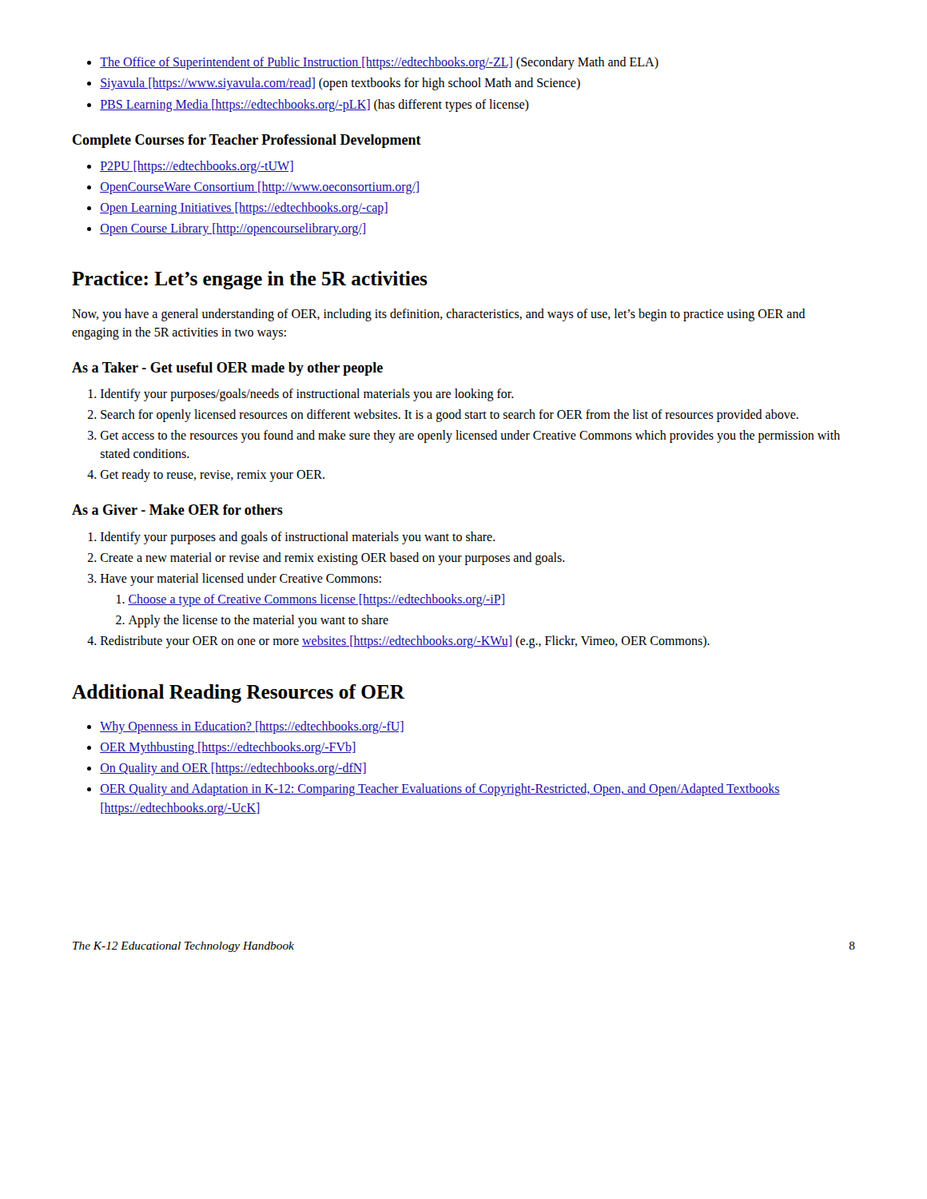The Office of Superintendent of Public Instruction [https://edtechbooks.org/-ZL] (Secondary Math and ELA)
Siyavula [https://www.siyavula.com/read] (open textbooks for high school Math and Science)
PBS Learning Media [https://edtechbooks.org/-pLK] (has different types of license)
Complete Courses for Teacher Professional Development
P2PU [https://edtechbooks.org/-tUW]
OpenCourseWare Consortium [http://www.oeconsortium.org/]
Open Learning Initiatives [https://edtechbooks.org/-cap]
Open Course Library [http://opencourselibrary.org/]
Practice: Let’s engage in the 5R activities
Now, you have a general understanding of OER, including its definition, characteristics, and ways of use, let’s begin to practice using OER and engaging in the 5R activities in two ways:
As a Taker - Get useful OER made by other people
Identify your purposes/goals/needs of instructional materials you are looking for.
Search for openly licensed resources on different websites. It is a good start to search for OER from the list of resources provided above.
Get access to the resources you found and make sure they are openly licensed under Creative Commons which provides you the permission with stated conditions.
Get ready to reuse, revise, remix your OER.
As a Giver - Make OER for others
Identify your purposes and goals of instructional materials you want to share.
Create a new material or revise and remix existing OER based on your purposes and goals.
Have your material licensed under Creative Commons:
Choose a type of Creative Commons license [https://edtechbooks.org/-iP]
Apply the license to the material you want to share
Redistribute your OER on one or more websites [https://edtechbooks.org/-KWu] (e.g., Flickr, Vimeo, OER Commons).
Additional Reading Resources of OER
Why Openness in Education? [https://edtechbooks.org/-fU]
OER Mythbusting [https://edtechbooks.org/-FVb]
On Quality and OER [https://edtechbooks.org/-dfN]
OER Quality and Adaptation in K-12: Comparing Teacher Evaluations of Copyright-Restricted, Open, and Open/Adapted Textbooks [https://edtechbooks.org/-UcK]
The K-12 Educational Technology Handbook 8